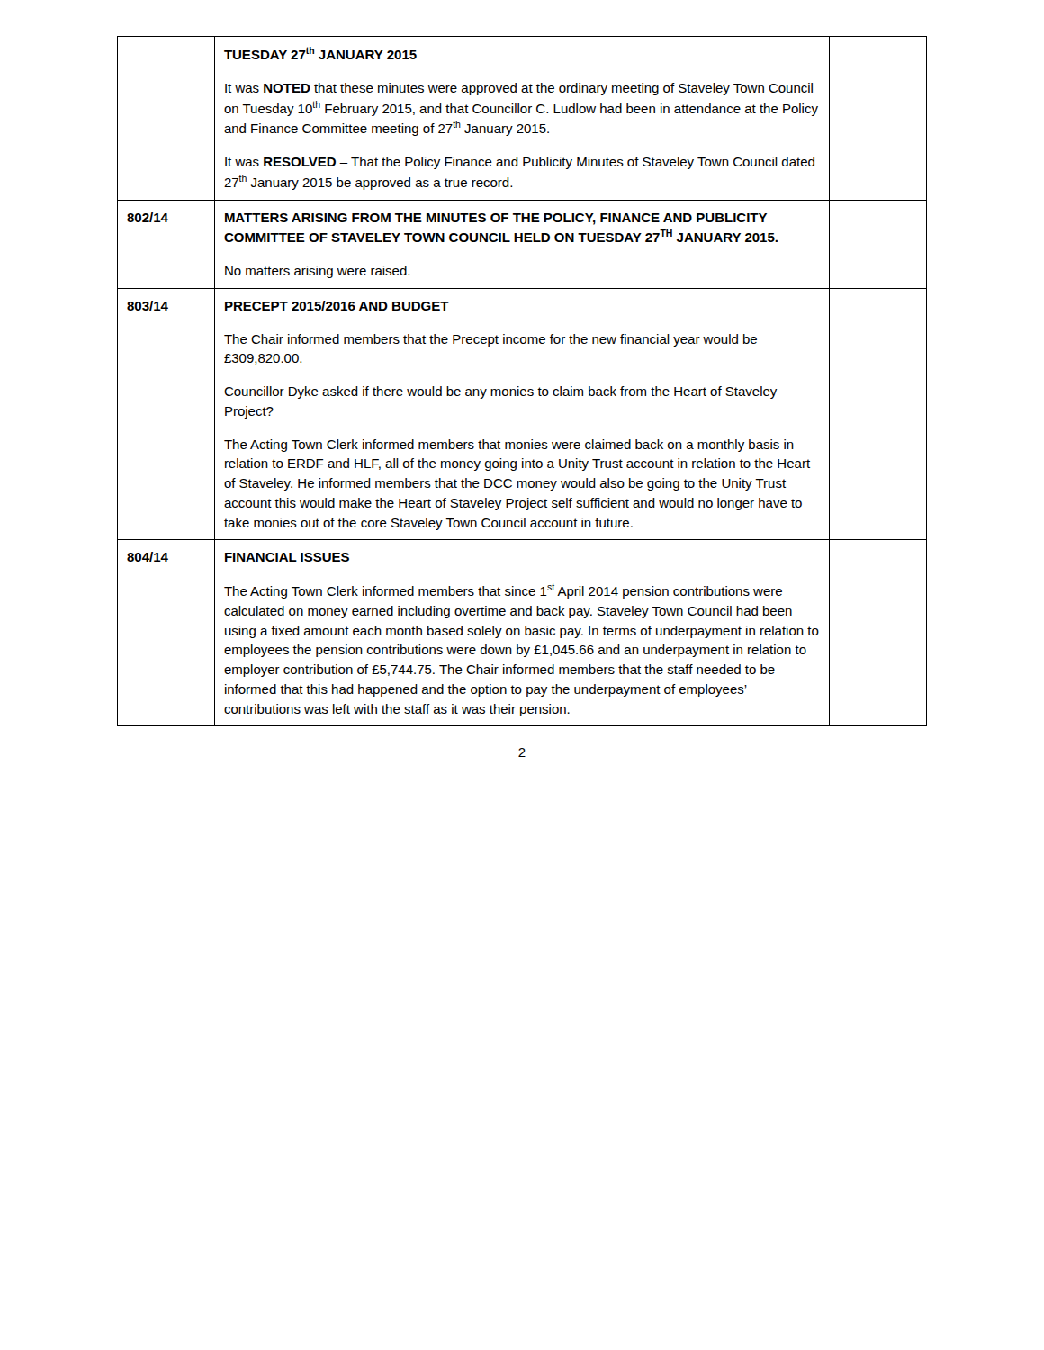| | TUESDAY 27 th JANUARY 2015 It was NOTED that these minutes were approved at the ordinary meeting of Staveley Town Council on Tuesday 10 th February 2015, and that Councillor C. Ludlow had been in attendance at the Policy and Finance Committee meeting of 27 th January 2015. It was RESOLVED – That the Policy Finance and Publicity Minutes of Staveley Town Council dated 27 th January 2015 be approved as a true record. | |
| 802/14 | MATTERS ARISING FROM THE MINUTES OF THE POLICY, FINANCE AND PUBLICITY COMMITTEE OF STAVELEY TOWN COUNCIL HELD ON TUESDAY 27 TH JANUARY 2015. No matters arising were raised. | |
| 803/14 | PRECEPT 2015/2016 AND BUDGET The Chair informed members that the Precept income for the new financial year would be £309,820.00. Councillor Dyke asked if there would be any monies to claim back from the Heart of Staveley Project? The Acting Town Clerk informed members that monies were claimed back on a monthly basis in relation to ERDF and HLF, all of the money going into a Unity Trust account in relation to the Heart of Staveley. He informed members that the DCC money would also be going to the Unity Trust account this would make the Heart of Staveley Project self sufficient and would no longer have to take monies out of the core Staveley Town Council account in future. | |
| 804/14 | FINANCIAL ISSUES The Acting Town Clerk informed members that since 1 st April 2014 pension contributions were calculated on money earned including overtime and back pay. Staveley Town Council had been using a fixed amount each month based solely on basic pay. In terms of underpayment in relation to employees the pension contributions were down by £1,045.66 and an underpayment in relation to employer contribution of £5,744.75. The Chair informed members that the staff needed to be informed that this had happened and the option to pay the underpayment of employees’ contributions was left with the staff as it was their pension. | |
2